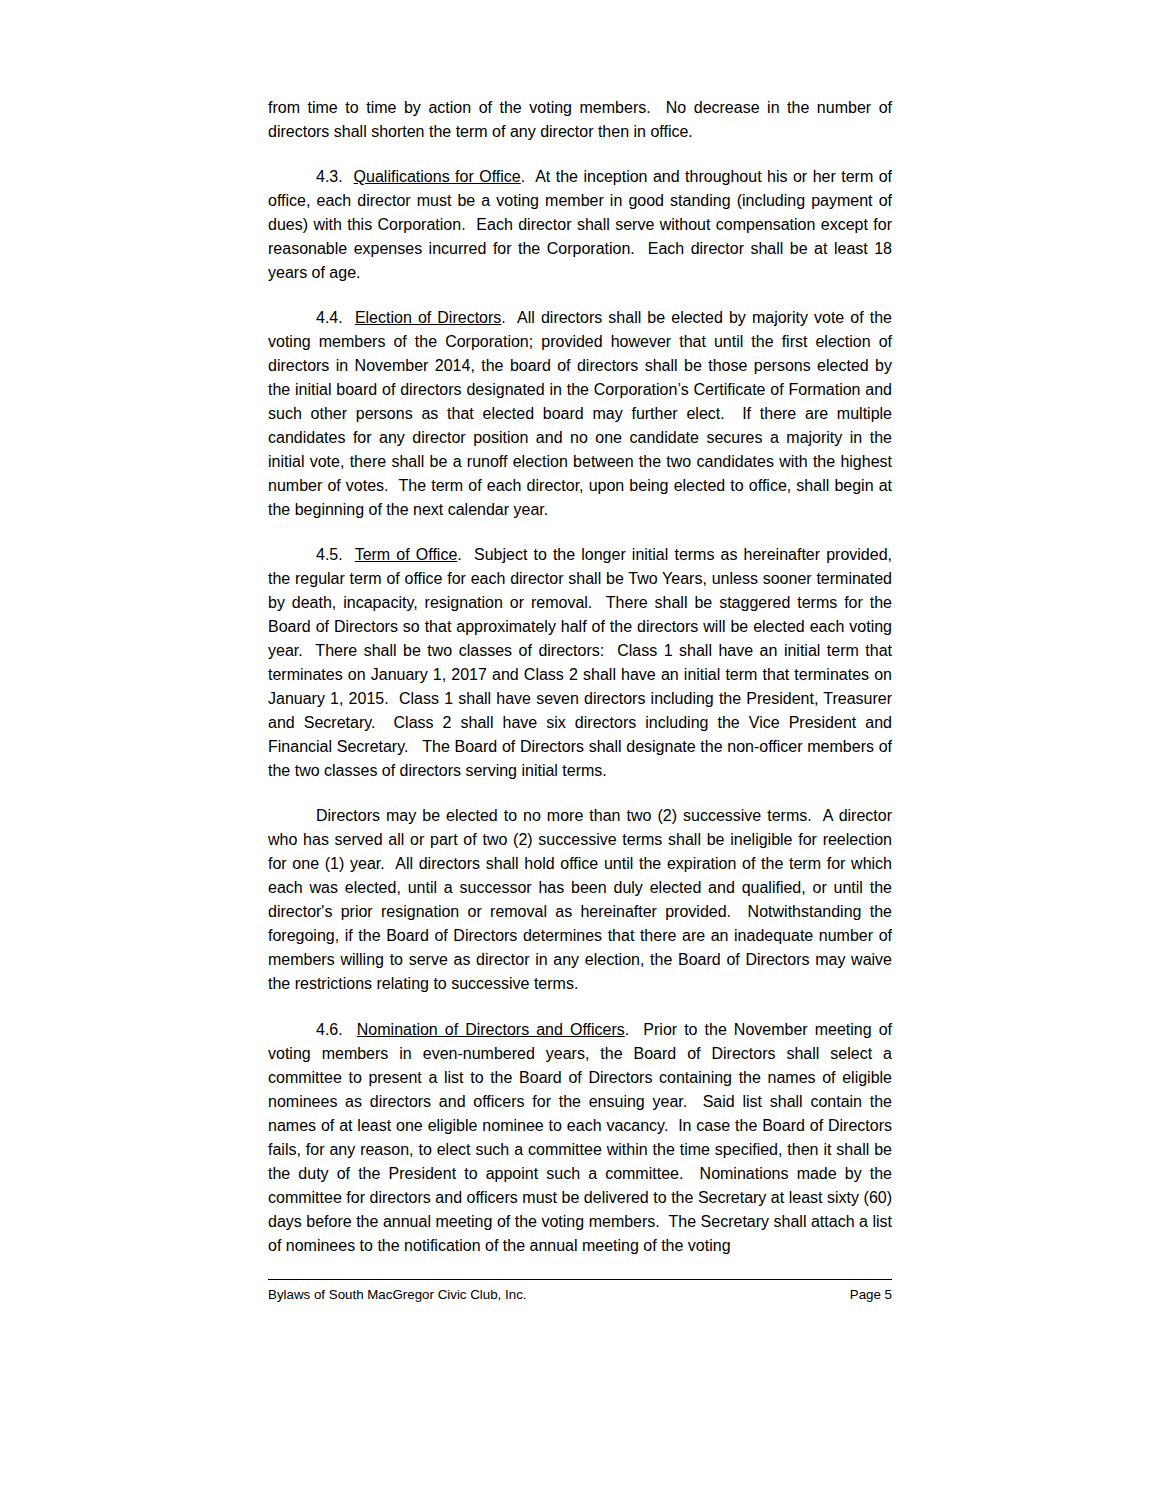from time to time by action of the voting members. No decrease in the number of directors shall shorten the term of any director then in office.
4.3. Qualifications for Office. At the inception and throughout his or her term of office, each director must be a voting member in good standing (including payment of dues) with this Corporation. Each director shall serve without compensation except for reasonable expenses incurred for the Corporation. Each director shall be at least 18 years of age.
4.4. Election of Directors. All directors shall be elected by majority vote of the voting members of the Corporation; provided however that until the first election of directors in November 2014, the board of directors shall be those persons elected by the initial board of directors designated in the Corporation’s Certificate of Formation and such other persons as that elected board may further elect. If there are multiple candidates for any director position and no one candidate secures a majority in the initial vote, there shall be a runoff election between the two candidates with the highest number of votes. The term of each director, upon being elected to office, shall begin at the beginning of the next calendar year.
4.5. Term of Office. Subject to the longer initial terms as hereinafter provided, the regular term of office for each director shall be Two Years, unless sooner terminated by death, incapacity, resignation or removal. There shall be staggered terms for the Board of Directors so that approximately half of the directors will be elected each voting year. There shall be two classes of directors: Class 1 shall have an initial term that terminates on January 1, 2017 and Class 2 shall have an initial term that terminates on January 1, 2015. Class 1 shall have seven directors including the President, Treasurer and Secretary. Class 2 shall have six directors including the Vice President and Financial Secretary. The Board of Directors shall designate the non-officer members of the two classes of directors serving initial terms.
Directors may be elected to no more than two (2) successive terms. A director who has served all or part of two (2) successive terms shall be ineligible for reelection for one (1) year. All directors shall hold office until the expiration of the term for which each was elected, until a successor has been duly elected and qualified, or until the director's prior resignation or removal as hereinafter provided. Notwithstanding the foregoing, if the Board of Directors determines that there are an inadequate number of members willing to serve as director in any election, the Board of Directors may waive the restrictions relating to successive terms.
4.6. Nomination of Directors and Officers. Prior to the November meeting of voting members in even-numbered years, the Board of Directors shall select a committee to present a list to the Board of Directors containing the names of eligible nominees as directors and officers for the ensuing year. Said list shall contain the names of at least one eligible nominee to each vacancy. In case the Board of Directors fails, for any reason, to elect such a committee within the time specified, then it shall be the duty of the President to appoint such a committee. Nominations made by the committee for directors and officers must be delivered to the Secretary at least sixty (60) days before the annual meeting of the voting members. The Secretary shall attach a list of nominees to the notification of the annual meeting of the voting
Bylaws of South MacGregor Civic Club, Inc. Page 5